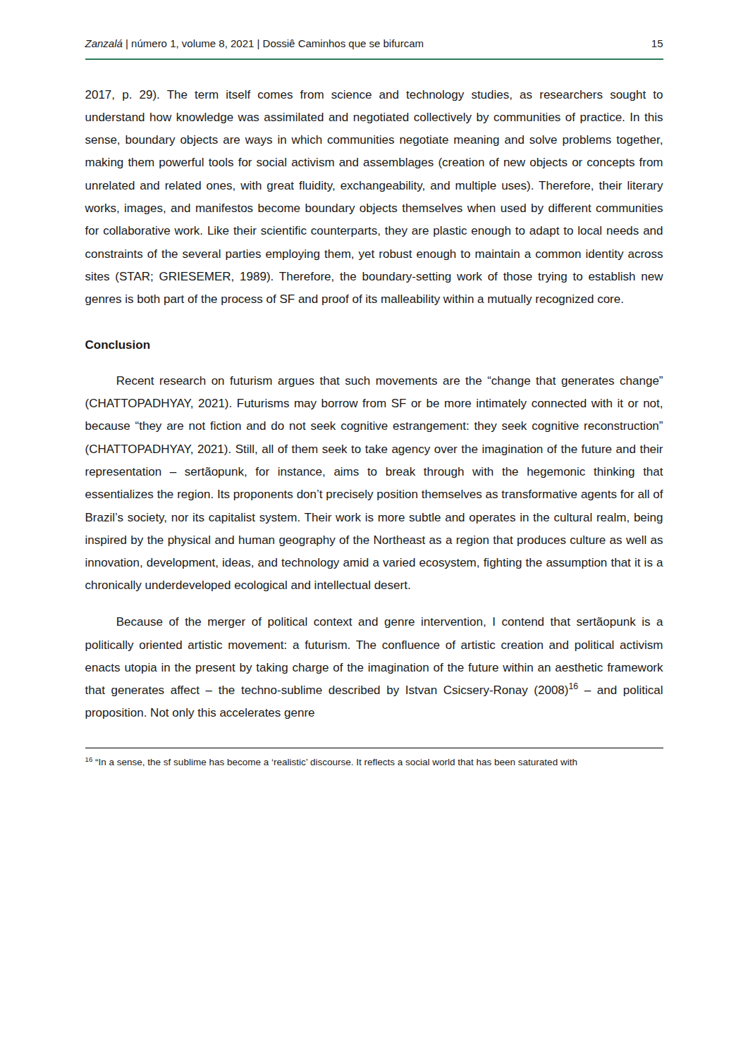Zanzalá | número 1, volume 8, 2021 | Dossiê Caminhos que se bifurcam
15
2017, p. 29). The term itself comes from science and technology studies, as researchers sought to understand how knowledge was assimilated and negotiated collectively by communities of practice. In this sense, boundary objects are ways in which communities negotiate meaning and solve problems together, making them powerful tools for social activism and assemblages (creation of new objects or concepts from unrelated and related ones, with great fluidity, exchangeability, and multiple uses). Therefore, their literary works, images, and manifestos become boundary objects themselves when used by different communities for collaborative work. Like their scientific counterparts, they are plastic enough to adapt to local needs and constraints of the several parties employing them, yet robust enough to maintain a common identity across sites (STAR; GRIESEMER, 1989). Therefore, the boundary-setting work of those trying to establish new genres is both part of the process of SF and proof of its malleability within a mutually recognized core.
Conclusion
Recent research on futurism argues that such movements are the “change that generates change” (CHATTOPADHYAY, 2021). Futurisms may borrow from SF or be more intimately connected with it or not, because “they are not fiction and do not seek cognitive estrangement: they seek cognitive reconstruction” (CHATTOPADHYAY, 2021). Still, all of them seek to take agency over the imagination of the future and their representation – sertãopunk, for instance, aims to break through with the hegemonic thinking that essentializes the region. Its proponents don’t precisely position themselves as transformative agents for all of Brazil’s society, nor its capitalist system. Their work is more subtle and operates in the cultural realm, being inspired by the physical and human geography of the Northeast as a region that produces culture as well as innovation, development, ideas, and technology amid a varied ecosystem, fighting the assumption that it is a chronically underdeveloped ecological and intellectual desert.
Because of the merger of political context and genre intervention, I contend that sertãopunk is a politically oriented artistic movement: a futurism. The confluence of artistic creation and political activism enacts utopia in the present by taking charge of the imagination of the future within an aesthetic framework that generates affect – the techno-sublime described by Istvan Csicsery-Ronay (2008)16 – and political proposition. Not only this accelerates genre
16 “In a sense, the sf sublime has become a ‘realistic’ discourse. It reflects a social world that has been saturated with